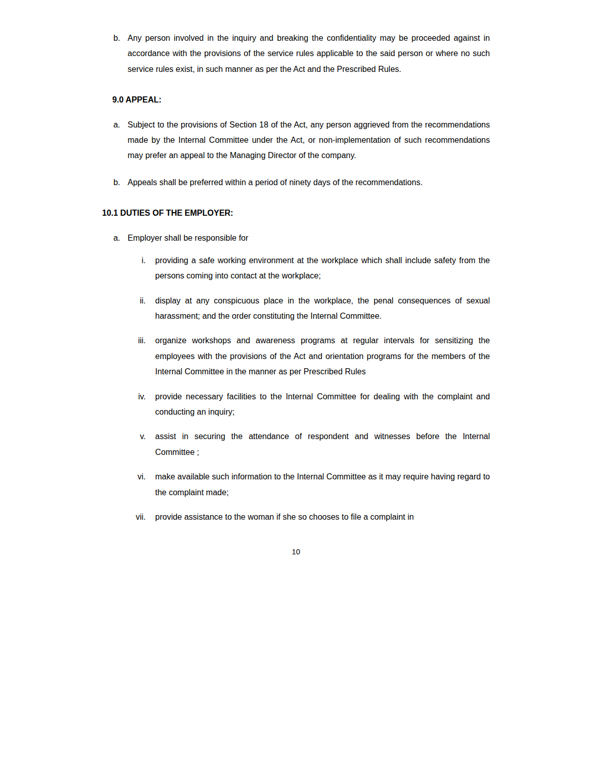Any person involved in the inquiry and breaking the confidentiality may be proceeded against in accordance with the provisions of the service rules applicable to the said person or where no such service rules exist, in such manner as per the Act and the Prescribed Rules.
9.0 APPEAL:
Subject to the provisions of Section 18 of the Act, any person aggrieved from the recommendations made by the Internal Committee under the Act, or non-implementation of such recommendations may prefer an appeal to the Managing Director of the company.
Appeals shall be preferred within a period of ninety days of the recommendations.
10.1 DUTIES OF THE EMPLOYER:
Employer shall be responsible for
providing a safe working environment at the workplace which shall include safety from the persons coming into contact at the workplace;
display at any conspicuous place in the workplace, the penal consequences of sexual harassment; and the order constituting the Internal Committee.
organize workshops and awareness programs at regular intervals for sensitizing the employees with the provisions of the Act and orientation programs for the members of the Internal Committee in the manner as per Prescribed Rules
provide necessary facilities to the Internal Committee for dealing with the complaint and conducting an inquiry;
assist in securing the attendance of respondent and witnesses before the Internal Committee ;
make available such information to the Internal Committee as it may require having regard to the complaint made;
provide assistance to the woman if she so chooses to file a complaint in
10